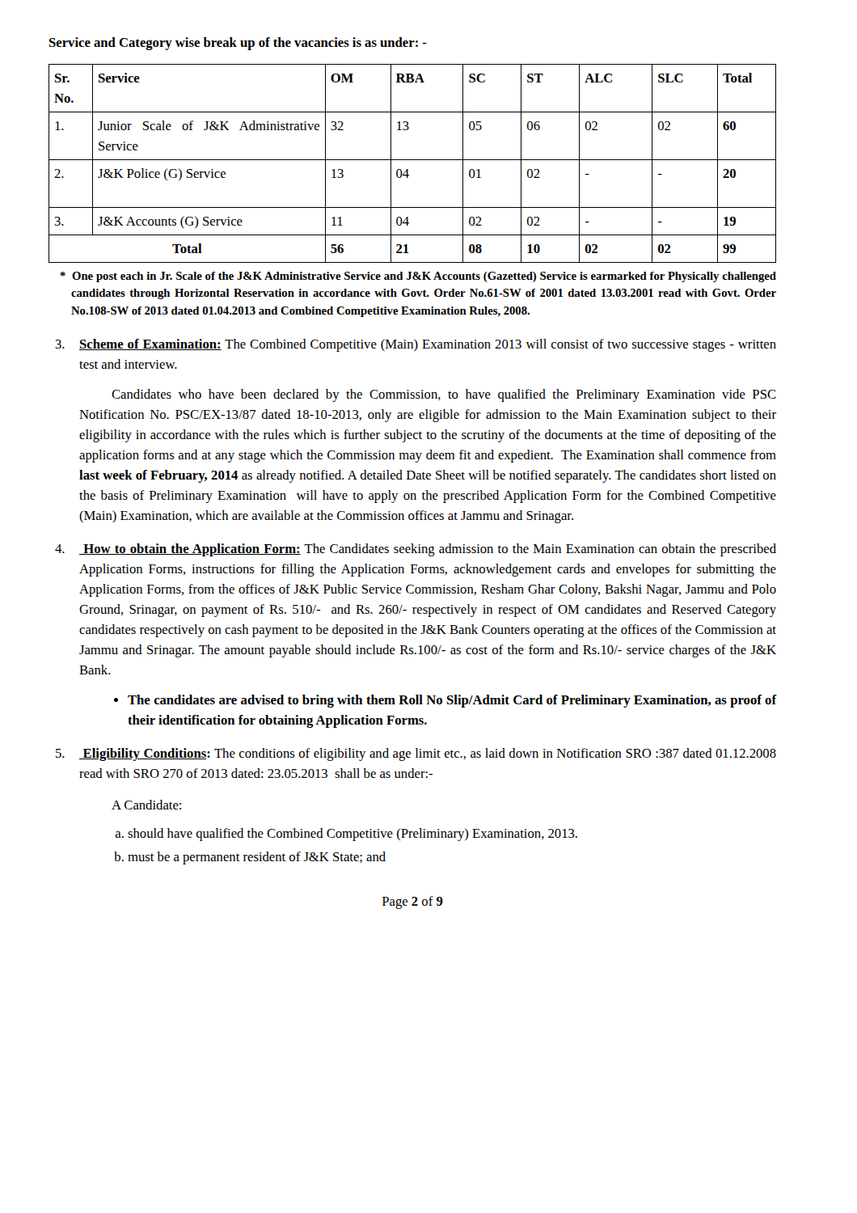Service and Category wise break up of the vacancies is as under: -
| Sr. No. | Service | OM | RBA | SC | ST | ALC | SLC | Total |
| --- | --- | --- | --- | --- | --- | --- | --- | --- |
| 1. | Junior Scale of J&K Administrative Service | 32 | 13 | 05 | 06 | 02 | 02 | 60 |
| 2. | J&K Police (G) Service | 13 | 04 | 01 | 02 | - | - | 20 |
| 3. | J&K Accounts (G) Service | 11 | 04 | 02 | 02 | - | - | 19 |
| Total | 56 | 21 | 08 | 10 | 02 | 02 | 99 |
* One post each in Jr. Scale of the J&K Administrative Service and J&K Accounts (Gazetted) Service is earmarked for Physically challenged candidates through Horizontal Reservation in accordance with Govt. Order No.61-SW of 2001 dated 13.03.2001 read with Govt. Order No.108-SW of 2013 dated 01.04.2013 and Combined Competitive Examination Rules, 2008.
Scheme of Examination: The Combined Competitive (Main) Examination 2013 will consist of two successive stages - written test and interview.
Candidates who have been declared by the Commission, to have qualified the Preliminary Examination vide PSC Notification No. PSC/EX-13/87 dated 18-10-2013, only are eligible for admission to the Main Examination subject to their eligibility in accordance with the rules which is further subject to the scrutiny of the documents at the time of depositing of the application forms and at any stage which the Commission may deem fit and expedient. The Examination shall commence from last week of February, 2014 as already notified. A detailed Date Sheet will be notified separately. The candidates short listed on the basis of Preliminary Examination will have to apply on the prescribed Application Form for the Combined Competitive (Main) Examination, which are available at the Commission offices at Jammu and Srinagar.
How to obtain the Application Form: The Candidates seeking admission to the Main Examination can obtain the prescribed Application Forms, instructions for filling the Application Forms, acknowledgement cards and envelopes for submitting the Application Forms, from the offices of J&K Public Service Commission, Resham Ghar Colony, Bakshi Nagar, Jammu and Polo Ground, Srinagar, on payment of Rs. 510/- and Rs. 260/- respectively in respect of OM candidates and Reserved Category candidates respectively on cash payment to be deposited in the J&K Bank Counters operating at the offices of the Commission at Jammu and Srinagar. The amount payable should include Rs.100/- as cost of the form and Rs.10/- service charges of the J&K Bank.
The candidates are advised to bring with them Roll No Slip/Admit Card of Preliminary Examination, as proof of their identification for obtaining Application Forms.
Eligibility Conditions: The conditions of eligibility and age limit etc., as laid down in Notification SRO :387 dated 01.12.2008 read with SRO 270 of 2013 dated: 23.05.2013 shall be as under:-
A Candidate:
should have qualified the Combined Competitive (Preliminary) Examination, 2013.
must be a permanent resident of J&K State; and
Page 2 of 9